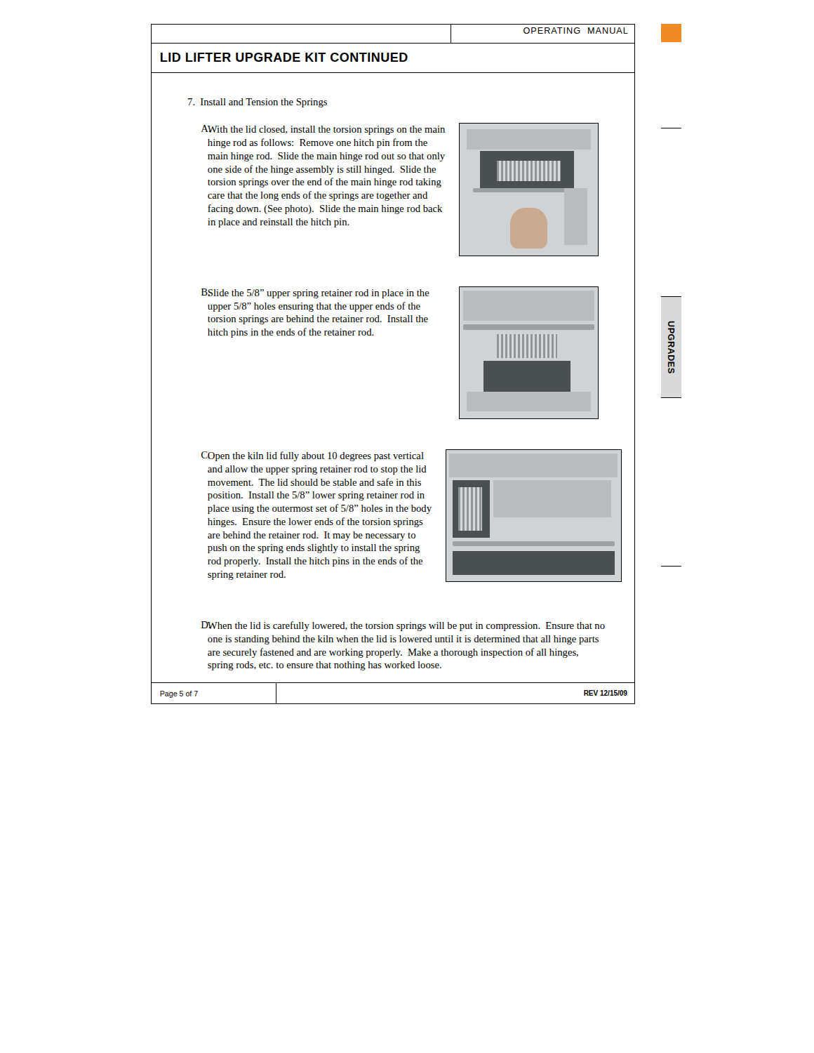UPGRADES
OPERATING MANUAL
LID LIFTER UPGRADE KIT CONTINUED
7. Install and Tension the Springs
A.
With the lid closed, install the torsion springs on the main hinge rod as follows: Remove one hitch pin from the main hinge rod. Slide the main hinge rod out so that only one side of the hinge assembly is still hinged. Slide the torsion springs over the end of the main hinge rod taking care that the long ends of the springs are together and facing down. (See photo). Slide the main hinge rod back in place and reinstall the hitch pin.
B.
Slide the 5/8” upper spring retainer rod in place in the upper 5/8” holes ensuring that the upper ends of the torsion springs are behind the retainer rod. Install the hitch pins in the ends of the retainer rod.
C.
Open the kiln lid fully about 10 degrees past vertical and allow the upper spring retainer rod to stop the lid movement. The lid should be stable and safe in this position. Install the 5/8” lower spring retainer rod in place using the outermost set of 5/8” holes in the body hinges. Ensure the lower ends of the torsion springs are behind the retainer rod. It may be necessary to push on the spring ends slightly to install the spring rod properly. Install the hitch pins in the ends of the spring retainer rod.
D.
When the lid is carefully lowered, the torsion springs will be put in compression. Ensure that no one is standing behind the kiln when the lid is lowered until it is determined that all hinge parts are securely fastened and are working properly. Make a thorough inspection of all hinges, spring rods, etc. to ensure that nothing has worked loose.
Page 5 of 7
REV 12/15/09